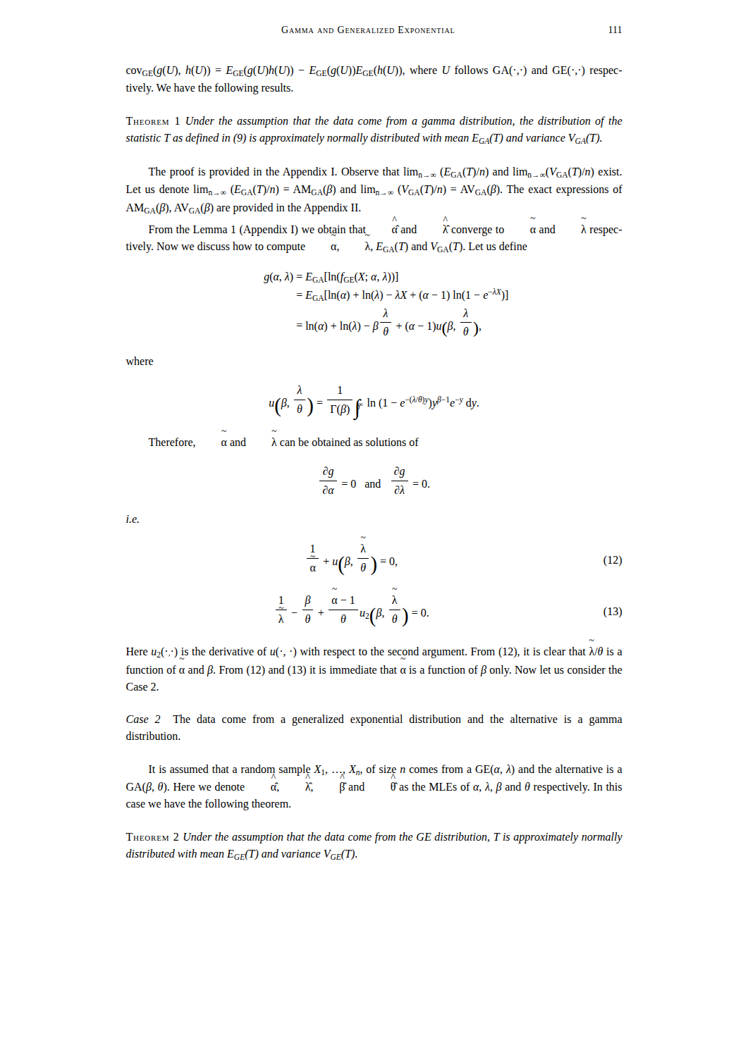Gamma and Generalized Exponential 111
covGE(g(U), h(U)) = EGE(g(U)h(U)) − EGE(g(U))EGE(h(U)), where U follows GA(·,·) and GE(·,·) respectively. We have the following results.
Theorem 1 Under the assumption that the data come from a gamma distribution, the distribution of the statistic T as defined in (9) is approximately normally distributed with mean EGA(T) and variance VGA(T).
The proof is provided in the Appendix I. Observe that limn→∞ (EGA(T)/n) and limn→∞(VGA(T)/n) exist. Let us denote limn→∞ (EGA(T)/n) = AMGA(β) and limn→∞ (VGA(T)/n) = AVGA(β). The exact expressions of AMGA(β), AVGA(β) are provided in the Appendix II.
From the Lemma 1 (Appendix I) we obtain that α̂ and λ̂ converge to α and λ respectively. Now we discuss how to compute α, λ, EGA(T) and VGA(T). Let us define
g(α, λ) = EGA[ln(fGE(X; α, λ))] = EGA[ln(α) + ln(λ) − λX + (α − 1) ln(1 − e−λX)] = ln(α) + ln(λ) − βλθ + (α − 1)u(β, λθ),
where
u(β, λθ) = 1 Γ(β)∫∞0 ln (1 − e−(λ/θ)y)yβ−1e−y dy.
Therefore, α and λ can be obtained as solutions of
∂g∂α = 0 and ∂g∂λ = 0.
i.e.
1 α + u(β, λθ) = 0, (12)
1 λ − βθ + α − 1 θ u 2(β, λθ) = 0. (13)
Here u 2(·,·) is the derivative of u(·, ·) with respect to the second argument. From (12), it is clear that λ/θ is a function of α and β. From (12) and (13) it is immediate that α is a function of β only. Now let us consider the Case 2.
Case 2 The data come from a generalized exponential distribution and the alternative is a gamma distribution.
It is assumed that a random sample X 1, …, Xn, of size n comes from a GE(α, λ) and the alternative is a GA(β, θ). Here we denote α̂, λ̂, β̂ and θ̂ as the MLEs of α, λ, β and θ respectively. In this case we have the following theorem.
Theorem 2 Under the assumption that the data come from the GE distribution, T is approximately normally distributed with mean EGE(T) and variance VGE(T).